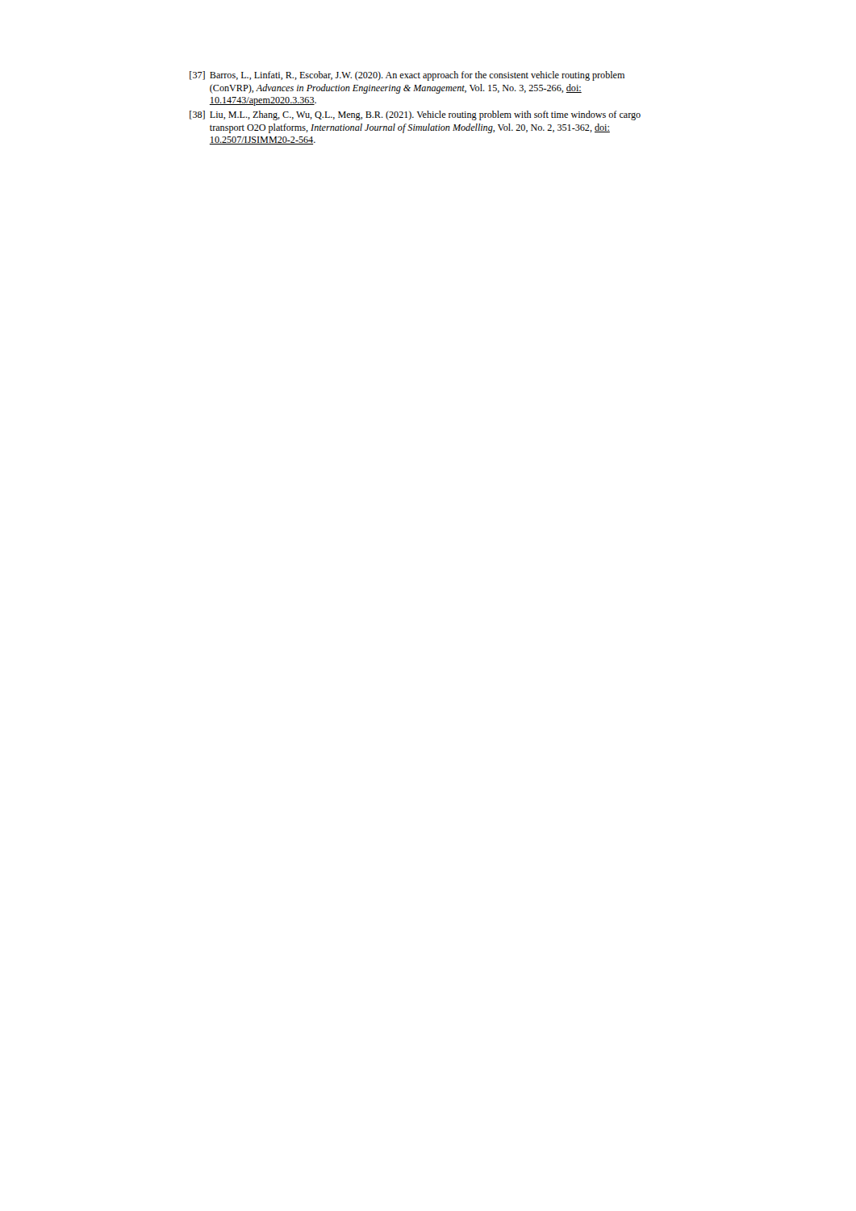[37] Barros, L., Linfati, R., Escobar, J.W. (2020). An exact approach for the consistent vehicle routing problem (ConVRP), Advances in Production Engineering & Management, Vol. 15, No. 3, 255-266, doi: 10.14743/apem2020.3.363.
[38] Liu, M.L., Zhang, C., Wu, Q.L., Meng, B.R. (2021). Vehicle routing problem with soft time windows of cargo transport O2O platforms, International Journal of Simulation Modelling, Vol. 20, No. 2, 351-362, doi: 10.2507/IJSIMM20-2-564.